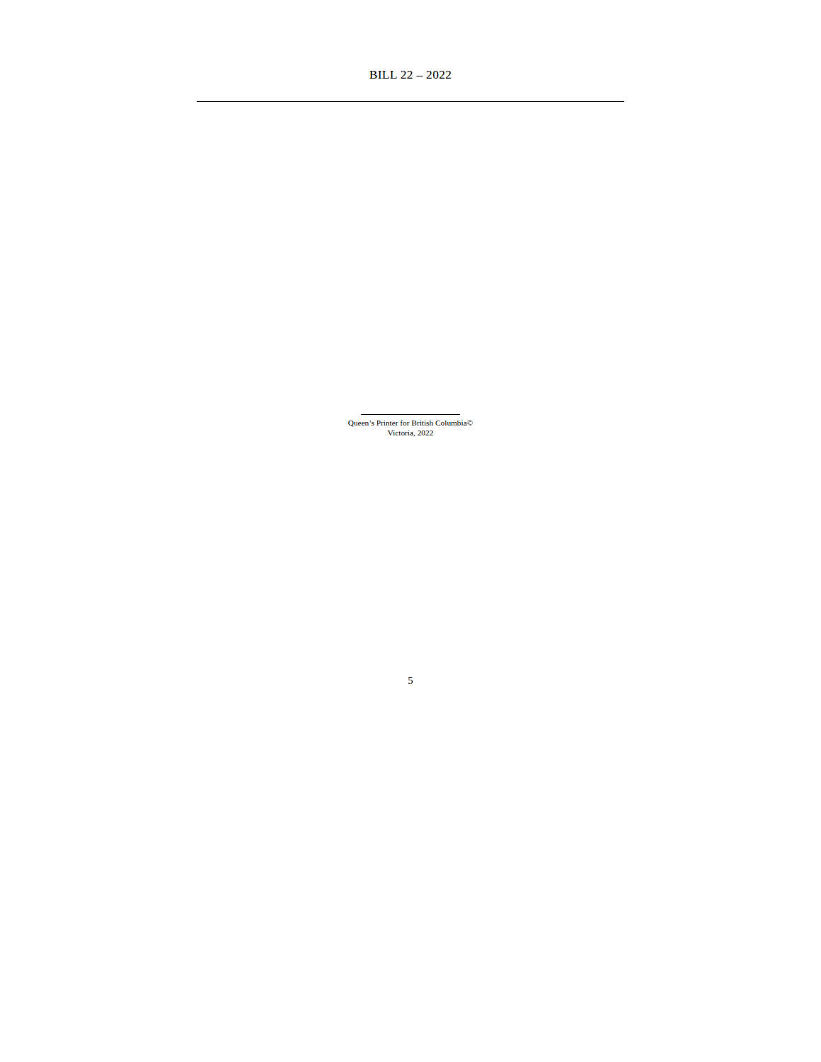BILL 22 – 2022
Queen’s Printer for British Columbia©
Victoria, 2022
5